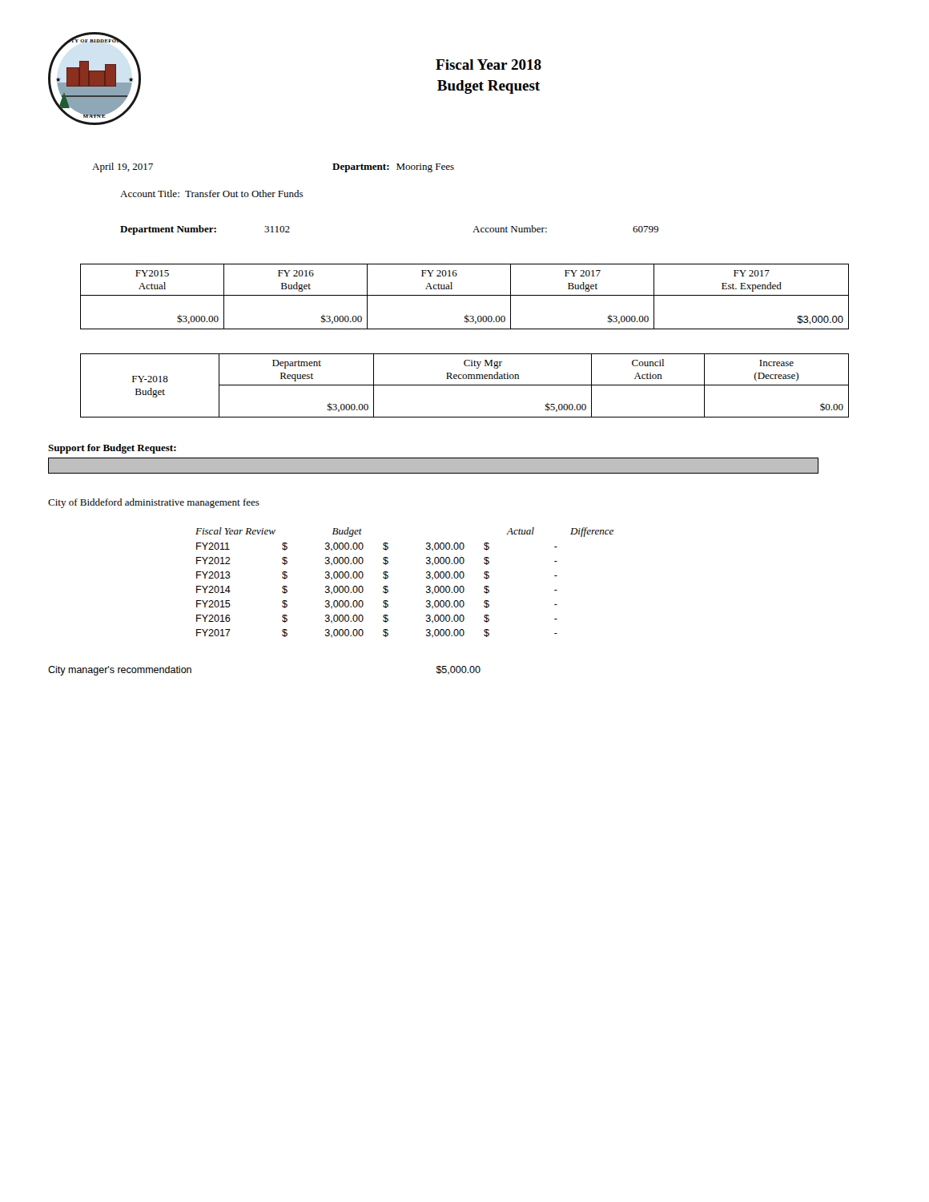CITY OF BIDDEFORD
★
★
MAINE
Fiscal Year 2018
Budget Request
April 19, 2017
Department: Mooring Fees
Account Title: Transfer Out to Other Funds
Department Number:
31102
Account Number:
60799
| FY2015 Actual | FY 2016 Budget | FY 2016 Actual | FY 2017 Budget | FY 2017 Est. Expended |
| --- | --- | --- | --- | --- |
| $3,000.00 | $3,000.00 | $3,000.00 | $3,000.00 | $3,000.00 |
| FY-2018 Budget | Department Request | City Mgr Recommendation | Council Action | Increase (Decrease) |
| $3,000.00 | $5,000.00 | | $0.00 |
Support for Budget Request:
City of Biddeford administrative management fees
| Fiscal Year Review | | Budget | | Actual | | Difference |
| FY2011 | $ | 3,000.00 | $ | 3,000.00 | $ | - |
| FY2012 | $ | 3,000.00 | $ | 3,000.00 | $ | - |
| FY2013 | $ | 3,000.00 | $ | 3,000.00 | $ | - |
| FY2014 | $ | 3,000.00 | $ | 3,000.00 | $ | - |
| FY2015 | $ | 3,000.00 | $ | 3,000.00 | $ | - |
| FY2016 | $ | 3,000.00 | $ | 3,000.00 | $ | - |
| FY2017 | $ | 3,000.00 | $ | 3,000.00 | $ | - |
City manager's recommendation$5,000.00